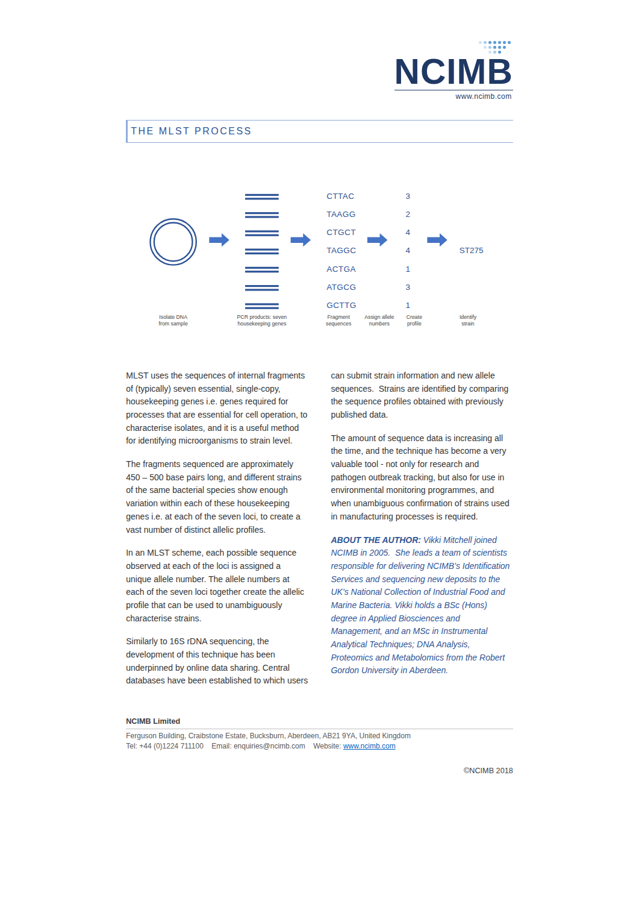NCIMB
www.ncimb.com
The MLST Process
CTTAC TAAGG CTGCT TAGGC ACTGA ATGCG GCTTG 3 2 4 4 1 3 1 ST275 Isolate DNA from sample PCR products: seven housekeeping genes Fragment sequences Assign allele numbers Create profile Identify strain
MLST uses the sequences of internal fragments of (typically) seven essential, single-copy, housekeeping genes i.e. genes required for processes that are essential for cell operation, to characterise isolates, and it is a useful method for identifying microorganisms to strain level.
The fragments sequenced are approximately 450 – 500 base pairs long, and different strains of the same bacterial species show enough variation within each of these housekeeping genes i.e. at each of the seven loci, to create a vast number of distinct allelic profiles.
In an MLST scheme, each possible sequence observed at each of the loci is assigned a unique allele number. The allele numbers at each of the seven loci together create the allelic profile that can be used to unambiguously characterise strains.
Similarly to 16S rDNA sequencing, the development of this technique has been underpinned by online data sharing. Central databases have been established to which users
can submit strain information and new allele sequences. Strains are identified by comparing the sequence profiles obtained with previously published data.
The amount of sequence data is increasing all the time, and the technique has become a very valuable tool - not only for research and pathogen outbreak tracking, but also for use in environmental monitoring programmes, and when unambiguous confirmation of strains used in manufacturing processes is required.
ABOUT THE AUTHOR: Vikki Mitchell joined NCIMB in 2005. She leads a team of scientists responsible for delivering NCIMB’s Identification Services and sequencing new deposits to the UK’s National Collection of Industrial Food and Marine Bacteria. Vikki holds a BSc (Hons) degree in Applied Biosciences and Management, and an MSc in Instrumental Analytical Techniques; DNA Analysis, Proteomics and Metabolomics from the Robert Gordon University in Aberdeen.
NCIMB Limited
Ferguson Building, Craibstone Estate, Bucksburn, Aberdeen, AB21 9YA, United Kingdom
Tel: +44 (0)1224 711100 Email: enquiries@ncimb.com Website: www.ncimb.com
©NCIMB 2018